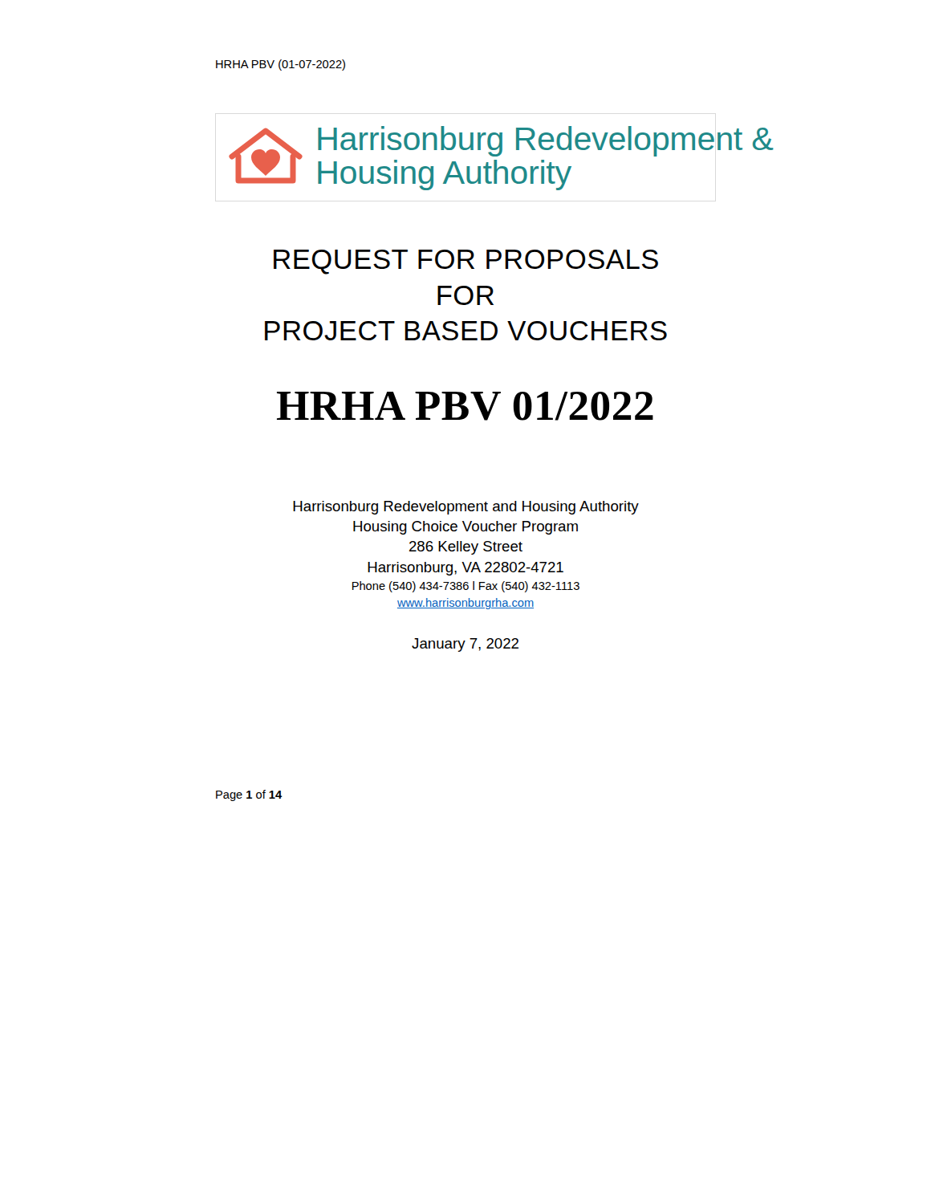HRHA PBV (01-07-2022)
Harrisonburg Redevelopment & Housing Authority
REQUEST FOR PROPOSALS FOR
PROJECT BASED VOUCHERS
HRHA PBV 01/2022
Harrisonburg Redevelopment and Housing Authority
Housing Choice Voucher Program
286 Kelley Street
Harrisonburg, VA 22802-4721
Phone (540) 434-7386 l Fax (540) 432-1113
www.harrisonburgrha.com
January 7, 2022
Page 1 of 14